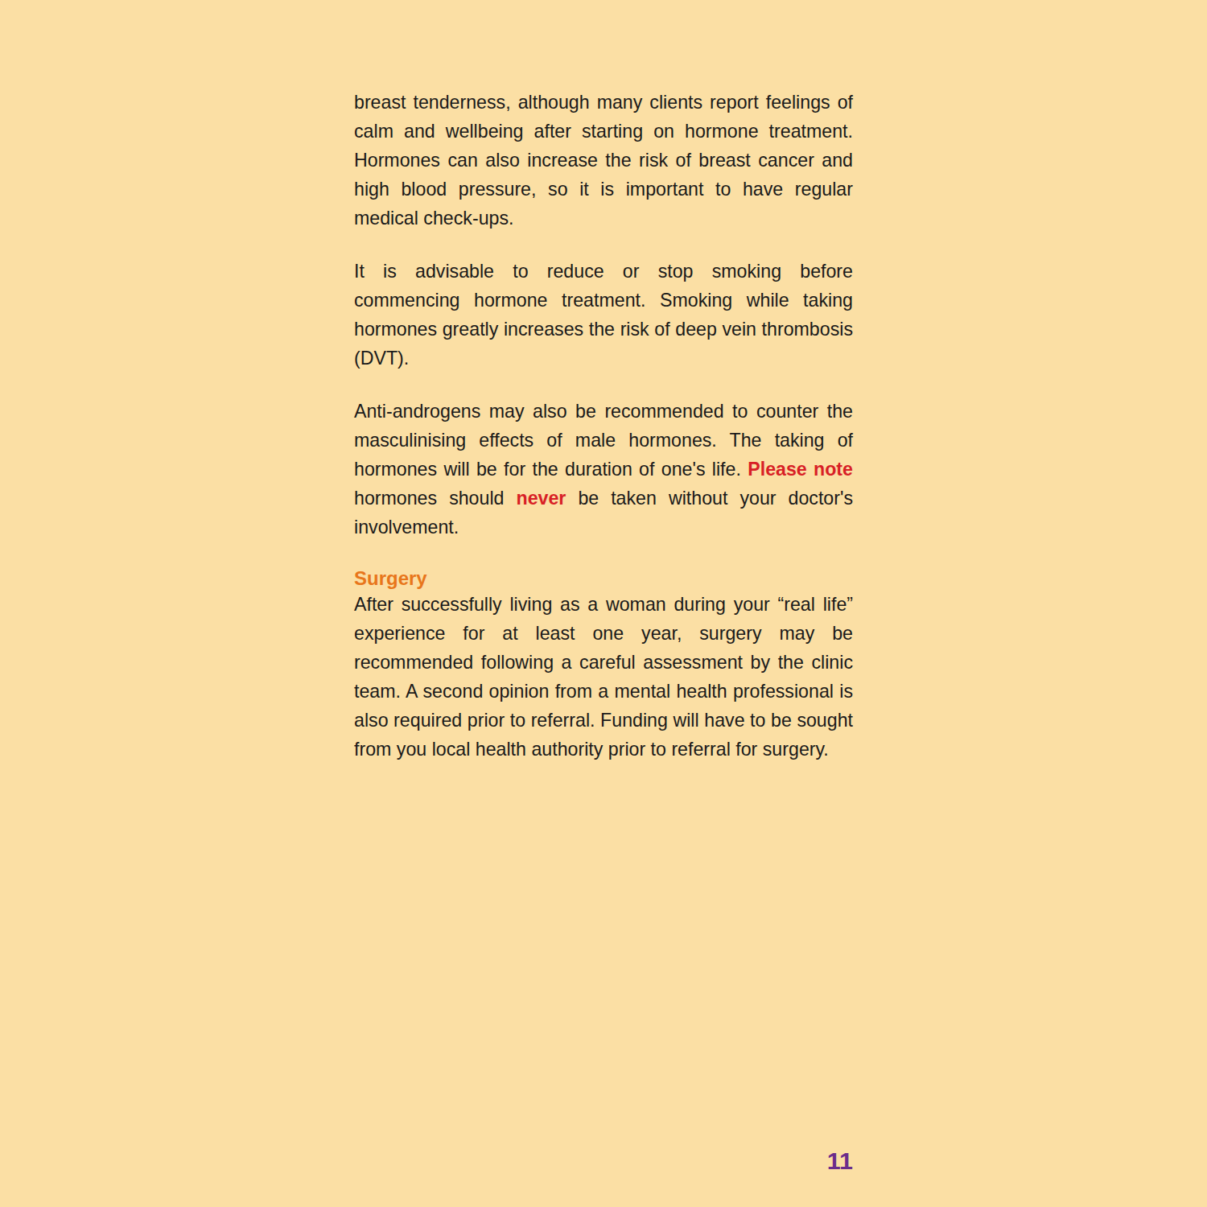breast tenderness, although many clients report feelings of calm and wellbeing after starting on hormone treatment. Hormones can also increase the risk of breast cancer and high blood pressure, so it is important to have regular medical check-ups.
It is advisable to reduce or stop smoking before commencing hormone treatment. Smoking while taking hormones greatly increases the risk of deep vein thrombosis (DVT).
Anti-androgens may also be recommended to counter the masculinising effects of male hormones. The taking of hormones will be for the duration of one's life. Please note hormones should never be taken without your doctor's involvement.
Surgery
After successfully living as a woman during your “real life” experience for at least one year, surgery may be recommended following a careful assessment by the clinic team. A second opinion from a mental health professional is also required prior to referral. Funding will have to be sought from you local health authority prior to referral for surgery.
11